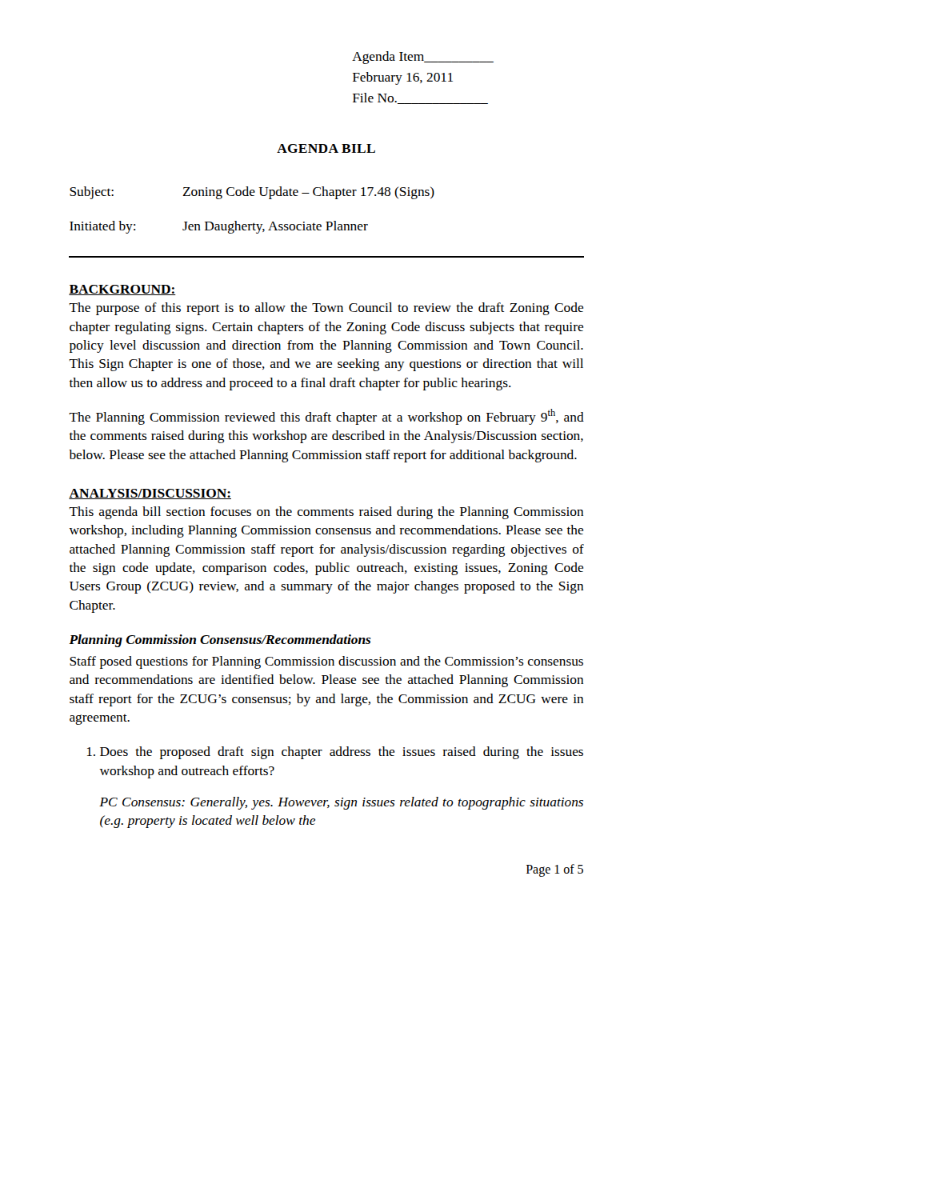Agenda Item__________
February 16, 2011
File No._____________
AGENDA BILL
| Subject: | Zoning Code Update – Chapter 17.48 (Signs) |
| Initiated by: | Jen Daugherty, Associate Planner |
BACKGROUND:
The purpose of this report is to allow the Town Council to review the draft Zoning Code chapter regulating signs. Certain chapters of the Zoning Code discuss subjects that require policy level discussion and direction from the Planning Commission and Town Council. This Sign Chapter is one of those, and we are seeking any questions or direction that will then allow us to address and proceed to a final draft chapter for public hearings.
The Planning Commission reviewed this draft chapter at a workshop on February 9th, and the comments raised during this workshop are described in the Analysis/Discussion section, below. Please see the attached Planning Commission staff report for additional background.
ANALYSIS/DISCUSSION:
This agenda bill section focuses on the comments raised during the Planning Commission workshop, including Planning Commission consensus and recommendations. Please see the attached Planning Commission staff report for analysis/discussion regarding objectives of the sign code update, comparison codes, public outreach, existing issues, Zoning Code Users Group (ZCUG) review, and a summary of the major changes proposed to the Sign Chapter.
Planning Commission Consensus/Recommendations
Staff posed questions for Planning Commission discussion and the Commission’s consensus and recommendations are identified below. Please see the attached Planning Commission staff report for the ZCUG’s consensus; by and large, the Commission and ZCUG were in agreement.
Does the proposed draft sign chapter address the issues raised during the issues workshop and outreach efforts?
PC Consensus: Generally, yes. However, sign issues related to topographic situations (e.g. property is located well below the
Page 1 of 5